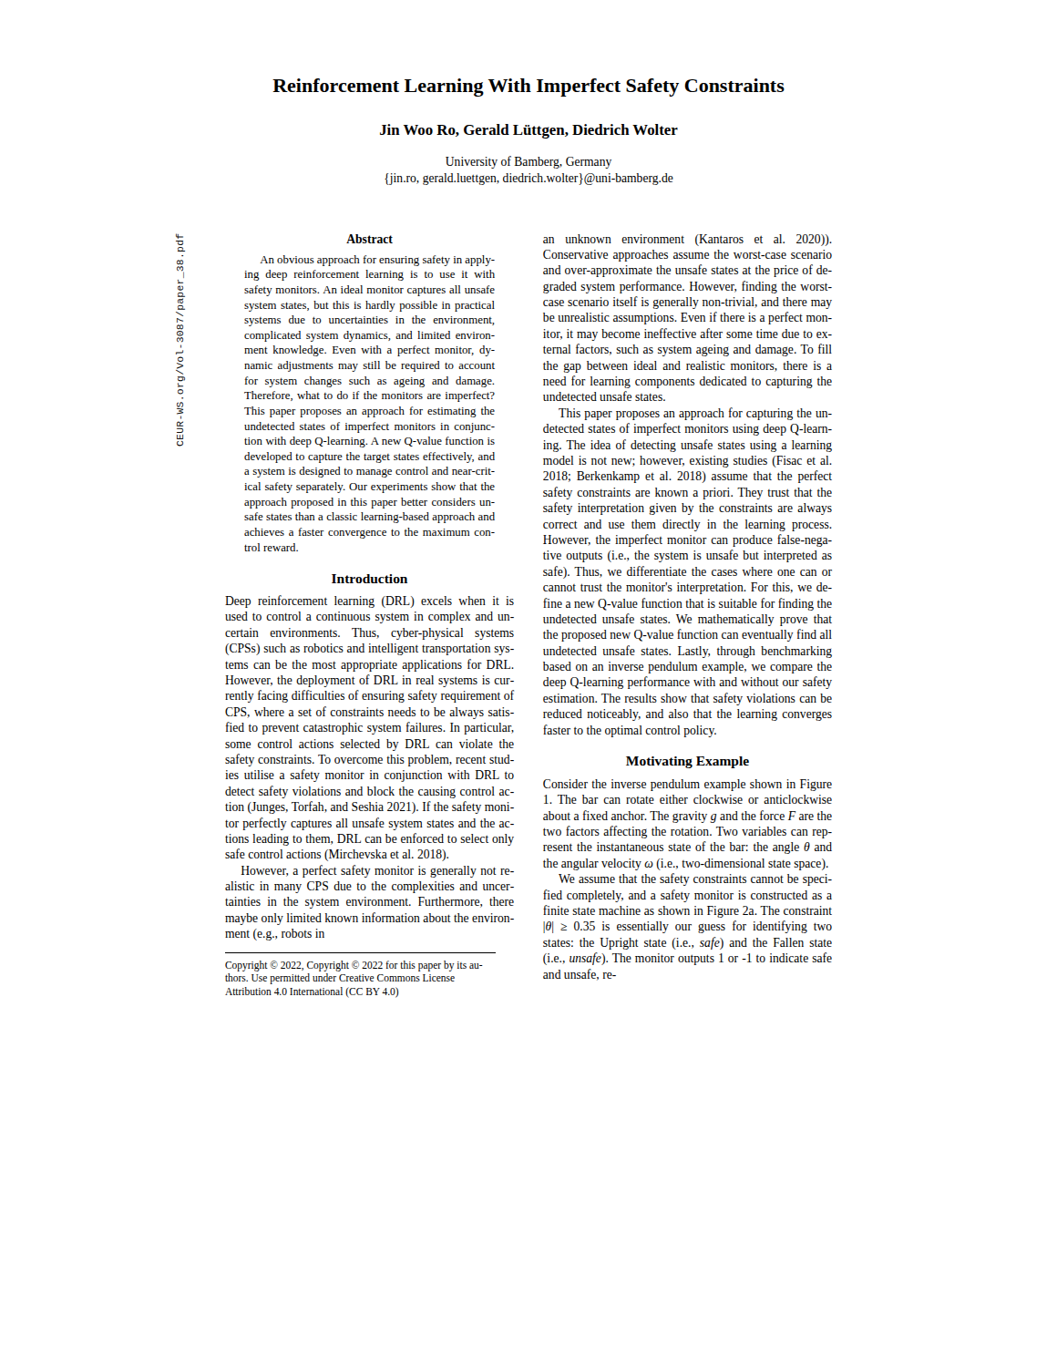CEUR-WS.org/Vol-3087/paper_38.pdf
Reinforcement Learning With Imperfect Safety Constraints
Jin Woo Ro, Gerald Lüttgen, Diedrich Wolter
University of Bamberg, Germany
{jin.ro, gerald.luettgen, diedrich.wolter}@uni-bamberg.de
Abstract
An obvious approach for ensuring safety in applying deep reinforcement learning is to use it with safety monitors. An ideal monitor captures all unsafe system states, but this is hardly possible in practical systems due to uncertainties in the environment, complicated system dynamics, and limited environment knowledge. Even with a perfect monitor, dynamic adjustments may still be required to account for system changes such as ageing and damage. Therefore, what to do if the monitors are imperfect? This paper proposes an approach for estimating the undetected states of imperfect monitors in conjunction with deep Q-learning. A new Q-value function is developed to capture the target states effectively, and a system is designed to manage control and near-critical safety separately. Our experiments show that the approach proposed in this paper better considers unsafe states than a classic learning-based approach and achieves a faster convergence to the maximum control reward.
Introduction
Deep reinforcement learning (DRL) excels when it is used to control a continuous system in complex and uncertain environments. Thus, cyber-physical systems (CPSs) such as robotics and intelligent transportation systems can be the most appropriate applications for DRL. However, the deployment of DRL in real systems is currently facing difficulties of ensuring safety requirement of CPS, where a set of constraints needs to be always satisfied to prevent catastrophic system failures. In particular, some control actions selected by DRL can violate the safety constraints. To overcome this problem, recent studies utilise a safety monitor in conjunction with DRL to detect safety violations and block the causing control action (Junges, Torfah, and Seshia 2021). If the safety monitor perfectly captures all unsafe system states and the actions leading to them, DRL can be enforced to select only safe control actions (Mirchevska et al. 2018).
However, a perfect safety monitor is generally not realistic in many CPS due to the complexities and uncertainties in the system environment. Furthermore, there maybe only limited known information about the environment (e.g., robots in
Copyright © 2022, Copyright © 2022 for this paper by its authors. Use permitted under Creative Commons License Attribution 4.0 International (CC BY 4.0)
an unknown environment (Kantaros et al. 2020)). Conservative approaches assume the worst-case scenario and over-approximate the unsafe states at the price of degraded system performance. However, finding the worst-case scenario itself is generally non-trivial, and there may be unrealistic assumptions. Even if there is a perfect monitor, it may become ineffective after some time due to external factors, such as system ageing and damage. To fill the gap between ideal and realistic monitors, there is a need for learning components dedicated to capturing the undetected unsafe states.
This paper proposes an approach for capturing the undetected states of imperfect monitors using deep Q-learning. The idea of detecting unsafe states using a learning model is not new; however, existing studies (Fisac et al. 2018; Berkenkamp et al. 2018) assume that the perfect safety constraints are known a priori. They trust that the safety interpretation given by the constraints are always correct and use them directly in the learning process. However, the imperfect monitor can produce false-negative outputs (i.e., the system is unsafe but interpreted as safe). Thus, we differentiate the cases where one can or cannot trust the monitor's interpretation. For this, we define a new Q-value function that is suitable for finding the undetected unsafe states. We mathematically prove that the proposed new Q-value function can eventually find all undetected unsafe states. Lastly, through benchmarking based on an inverse pendulum example, we compare the deep Q-learning performance with and without our safety estimation. The results show that safety violations can be reduced noticeably, and also that the learning converges faster to the optimal control policy.
Motivating Example
Consider the inverse pendulum example shown in Figure 1. The bar can rotate either clockwise or anticlockwise about a fixed anchor. The gravity g and the force F are the two factors affecting the rotation. Two variables can represent the instantaneous state of the bar: the angle θ and the angular velocity ω (i.e., two-dimensional state space).
We assume that the safety constraints cannot be specified completely, and a safety monitor is constructed as a finite state machine as shown in Figure 2a. The constraint |θ| ≥ 0.35 is essentially our guess for identifying two states: the Upright state (i.e., safe) and the Fallen state (i.e., unsafe). The monitor outputs 1 or -1 to indicate safe and unsafe, re-